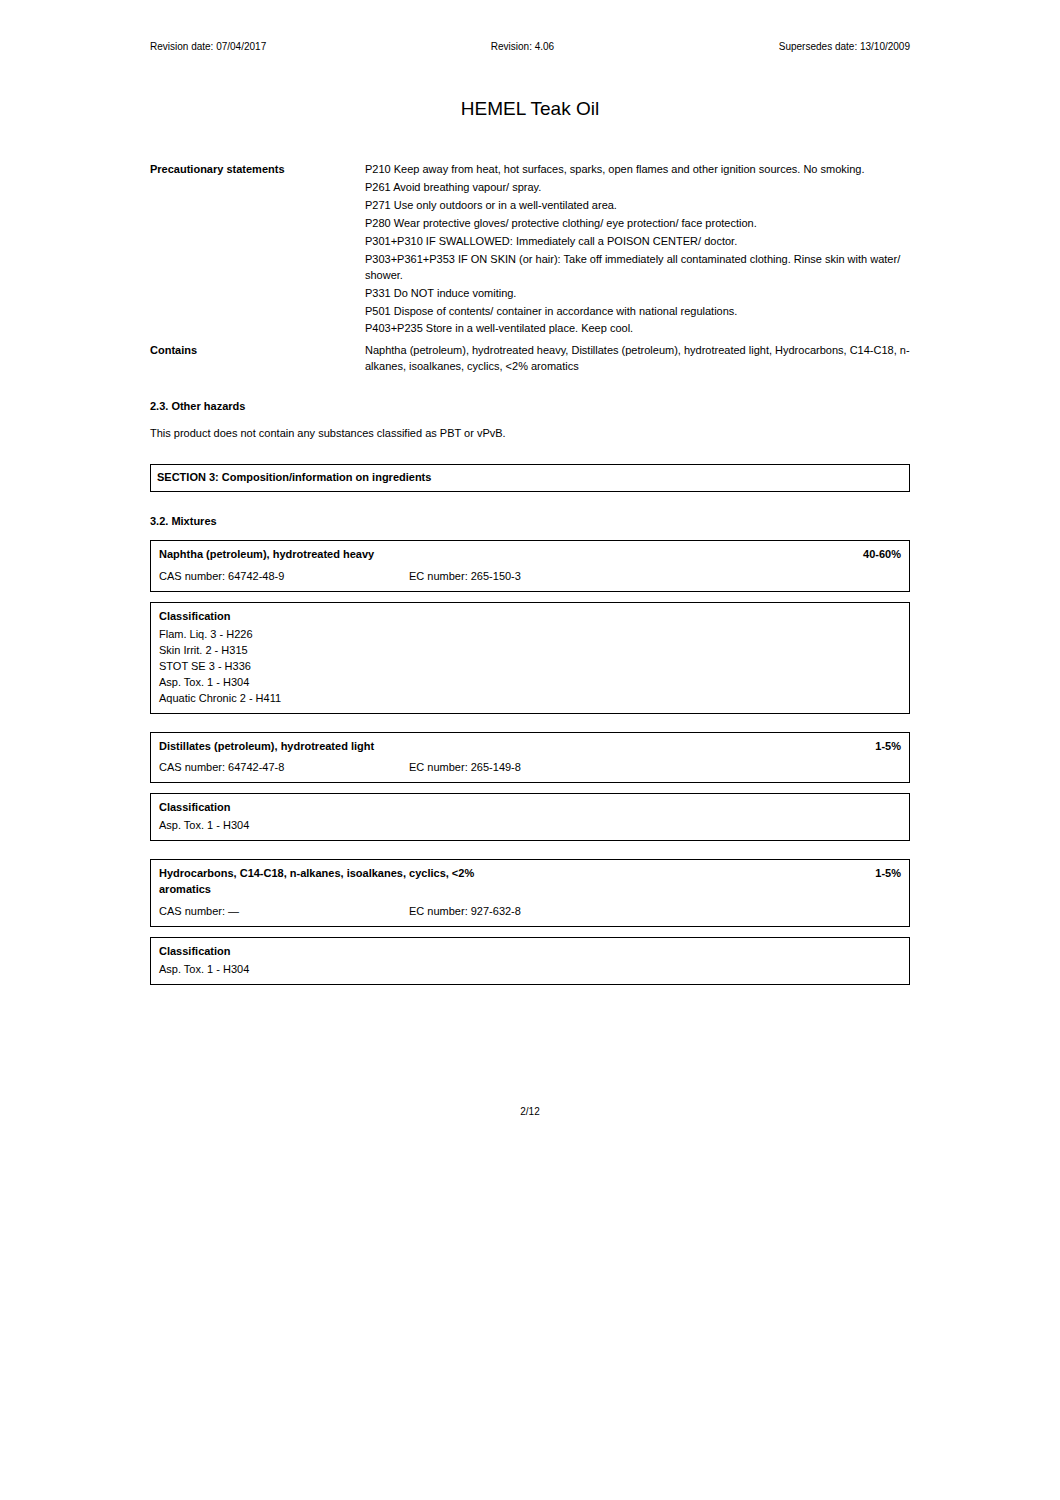Revision date: 07/04/2017
Revision: 4.06
Supersedes date: 13/10/2009
HEMEL Teak Oil
Precautionary statements
P210 Keep away from heat, hot surfaces, sparks, open flames and other ignition sources. No smoking.
P261 Avoid breathing vapour/ spray.
P271 Use only outdoors or in a well-ventilated area.
P280 Wear protective gloves/ protective clothing/ eye protection/ face protection.
P301+P310 IF SWALLOWED: Immediately call a POISON CENTER/ doctor.
P303+P361+P353 IF ON SKIN (or hair): Take off immediately all contaminated clothing. Rinse skin with water/ shower.
P331 Do NOT induce vomiting.
P501 Dispose of contents/ container in accordance with national regulations.
P403+P235 Store in a well-ventilated place. Keep cool.
Contains
Naphtha (petroleum), hydrotreated heavy, Distillates (petroleum), hydrotreated light, Hydrocarbons, C14-C18, n-alkanes, isoalkanes, cyclics, <2% aromatics
2.3. Other hazards
This product does not contain any substances classified as PBT or vPvB.
SECTION 3: Composition/information on ingredients
3.2. Mixtures
Naphtha (petroleum), hydrotreated heavy 40-60%
CAS number: 64742-48-9 EC number: 265-150-3
Classification
Flam. Liq. 3 - H226
Skin Irrit. 2 - H315
STOT SE 3 - H336
Asp. Tox. 1 - H304
Aquatic Chronic 2 - H411
Distillates (petroleum), hydrotreated light 1-5%
CAS number: 64742-47-8 EC number: 265-149-8
Classification
Asp. Tox. 1 - H304
Hydrocarbons, C14-C18, n-alkanes, isoalkanes, cyclics, <2%
aromatics 1-5%
CAS number: — EC number: 927-632-8
Classification
Asp. Tox. 1 - H304
2/12